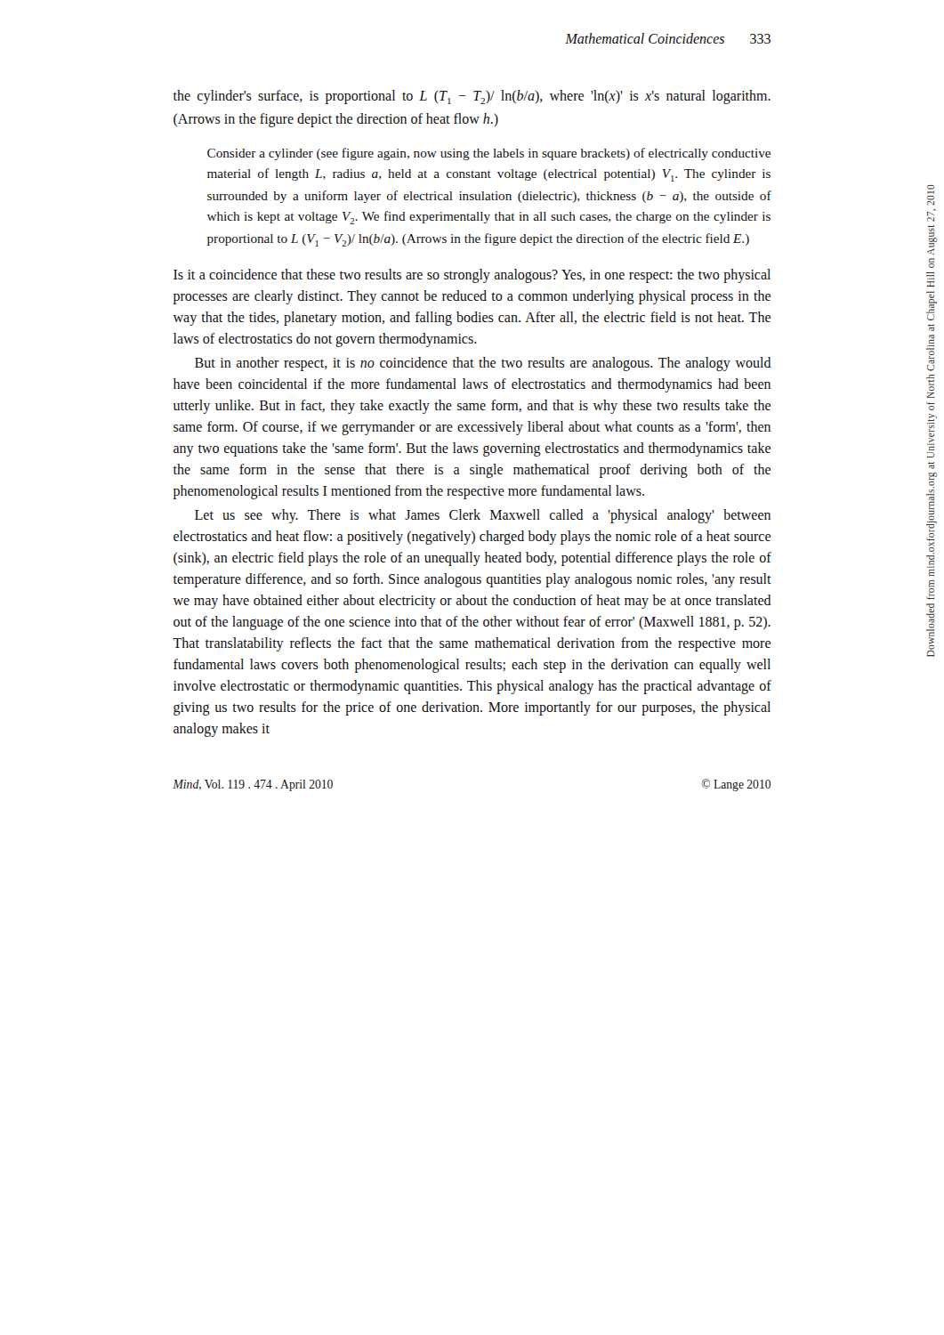Mathematical Coincidences 333
Downloaded from mind.oxfordjournals.org at University of North Carolina at Chapel Hill on August 27, 2010
the cylinder's surface, is proportional to L (T1 − T2)/ ln(b/a), where 'ln(x)' is x's natural logarithm. (Arrows in the figure depict the direction of heat flow h.)
Consider a cylinder (see figure again, now using the labels in square brackets) of electrically conductive material of length L, radius a, held at a constant voltage (electrical potential) V1. The cylinder is surrounded by a uniform layer of electrical insulation (dielectric), thickness (b − a), the outside of which is kept at voltage V2. We find experimentally that in all such cases, the charge on the cylinder is proportional to L (V1 − V2)/ ln(b/a). (Arrows in the figure depict the direction of the electric field E.)
Is it a coincidence that these two results are so strongly analogous? Yes, in one respect: the two physical processes are clearly distinct. They cannot be reduced to a common underlying physical process in the way that the tides, planetary motion, and falling bodies can. After all, the electric field is not heat. The laws of electrostatics do not govern thermodynamics.
But in another respect, it is no coincidence that the two results are analogous. The analogy would have been coincidental if the more fundamental laws of electrostatics and thermodynamics had been utterly unlike. But in fact, they take exactly the same form, and that is why these two results take the same form. Of course, if we gerrymander or are excessively liberal about what counts as a 'form', then any two equations take the 'same form'. But the laws governing electrostatics and thermodynamics take the same form in the sense that there is a single mathematical proof deriving both of the phenomenological results I mentioned from the respective more fundamental laws.
Let us see why. There is what James Clerk Maxwell called a 'physical analogy' between electrostatics and heat flow: a positively (negatively) charged body plays the nomic role of a heat source (sink), an electric field plays the role of an unequally heated body, potential difference plays the role of temperature difference, and so forth. Since analogous quantities play analogous nomic roles, 'any result we may have obtained either about electricity or about the conduction of heat may be at once translated out of the language of the one science into that of the other without fear of error' (Maxwell 1881, p. 52). That translatability reflects the fact that the same mathematical derivation from the respective more fundamental laws covers both phenomenological results; each step in the derivation can equally well involve electrostatic or thermodynamic quantities. This physical analogy has the practical advantage of giving us two results for the price of one derivation. More importantly for our purposes, the physical analogy makes it
Mind, Vol. 119 . 474 . April 2010 © Lange 2010